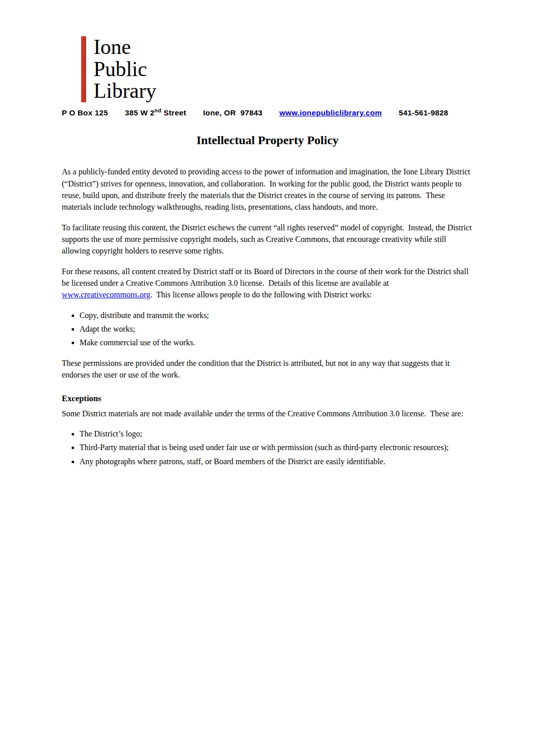Ione
Public
Library
P O Box 125 385 W 2nd Street Ione, OR 97843 www.ionepubliclibrary.com 541-561-9828
Intellectual Property Policy
As a publicly-funded entity devoted to providing access to the power of information and imagination, the Ione Library District (“District”) strives for openness, innovation, and collaboration. In working for the public good, the District wants people to reuse, build upon, and distribute freely the materials that the District creates in the course of serving its patrons. These materials include technology walkthroughs, reading lists, presentations, class handouts, and more.
To facilitate reusing this content, the District eschews the current “all rights reserved” model of copyright. Instead, the District supports the use of more permissive copyright models, such as Creative Commons, that encourage creativity while still allowing copyright holders to reserve some rights.
For these reasons, all content created by District staff or its Board of Directors in the course of their work for the District shall be licensed under a Creative Commons Attribution 3.0 license. Details of this license are available at www.creativecommons.org. This license allows people to do the following with District works:
Copy, distribute and transmit the works;
Adapt the works;
Make commercial use of the works.
These permissions are provided under the condition that the District is attributed, but not in any way that suggests that it endorses the user or use of the work.
Exceptions
Some District materials are not made available under the terms of the Creative Commons Attribution 3.0 license. These are:
The District’s logo;
Third-Party material that is being used under fair use or with permission (such as third-party electronic resources);
Any photographs where patrons, staff, or Board members of the District are easily identifiable.